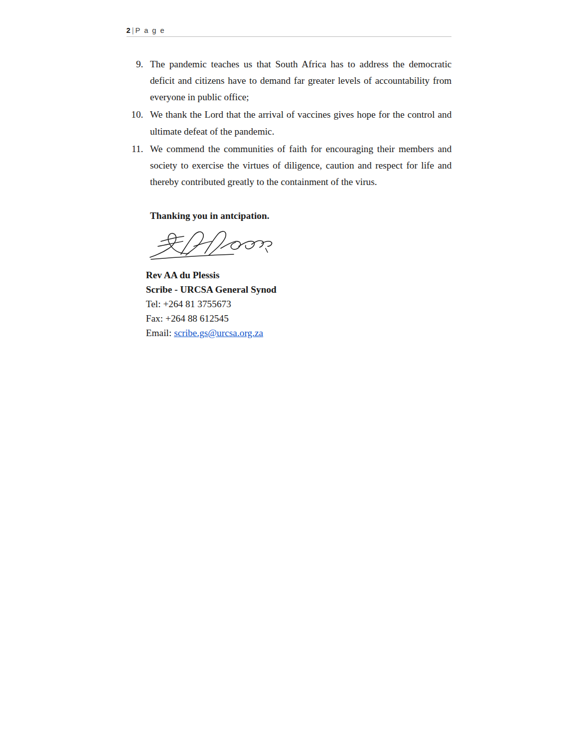2|P a g e
9. The pandemic teaches us that South Africa has to address the democratic deficit and citizens have to demand far greater levels of accountability from everyone in public office;
10. We thank the Lord that the arrival of vaccines gives hope for the control and ultimate defeat of the pandemic.
11. We commend the communities of faith for encouraging their members and society to exercise the virtues of diligence, caution and respect for life and thereby contributed greatly to the containment of the virus.
Thanking you in antcipation.
Rev AA du Plessis
Scribe - URCSA General Synod
Tel: +264 81 3755673
Fax: +264 88 612545
Email: scribe.gs@urcsa.org.za